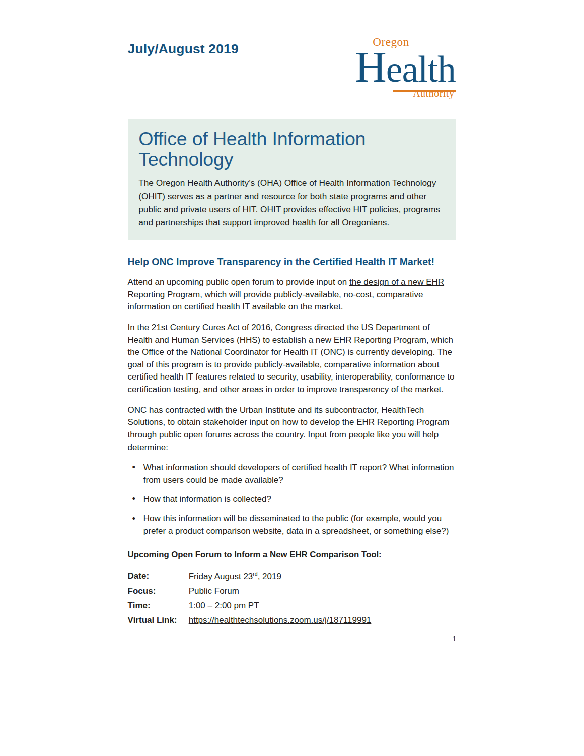July/August 2019
Oregon Health Authority
Office of Health Information Technology
The Oregon Health Authority’s (OHA) Office of Health Information Technology (OHIT) serves as a partner and resource for both state programs and other public and private users of HIT. OHIT provides effective HIT policies, programs and partnerships that support improved health for all Oregonians.
Help ONC Improve Transparency in the Certified Health IT Market!
Attend an upcoming public open forum to provide input on the design of a new EHR Reporting Program, which will provide publicly-available, no-cost, comparative information on certified health IT available on the market.
In the 21st Century Cures Act of 2016, Congress directed the US Department of Health and Human Services (HHS) to establish a new EHR Reporting Program, which the Office of the National Coordinator for Health IT (ONC) is currently developing. The goal of this program is to provide publicly-available, comparative information about certified health IT features related to security, usability, interoperability, conformance to certification testing, and other areas in order to improve transparency of the market.
ONC has contracted with the Urban Institute and its subcontractor, HealthTech Solutions, to obtain stakeholder input on how to develop the EHR Reporting Program through public open forums across the country. Input from people like you will help determine:
What information should developers of certified health IT report? What information from users could be made available?
How that information is collected?
How this information will be disseminated to the public (for example, would you prefer a product comparison website, data in a spreadsheet, or something else?)
Upcoming Open Forum to Inform a New EHR Comparison Tool:
| Date: | Friday August 23 rd , 2019 |
| Focus: | Public Forum |
| Time: | 1:00 – 2:00 pm PT |
| Virtual Link: | https://healthtechsolutions.zoom.us/j/187119991 |
1